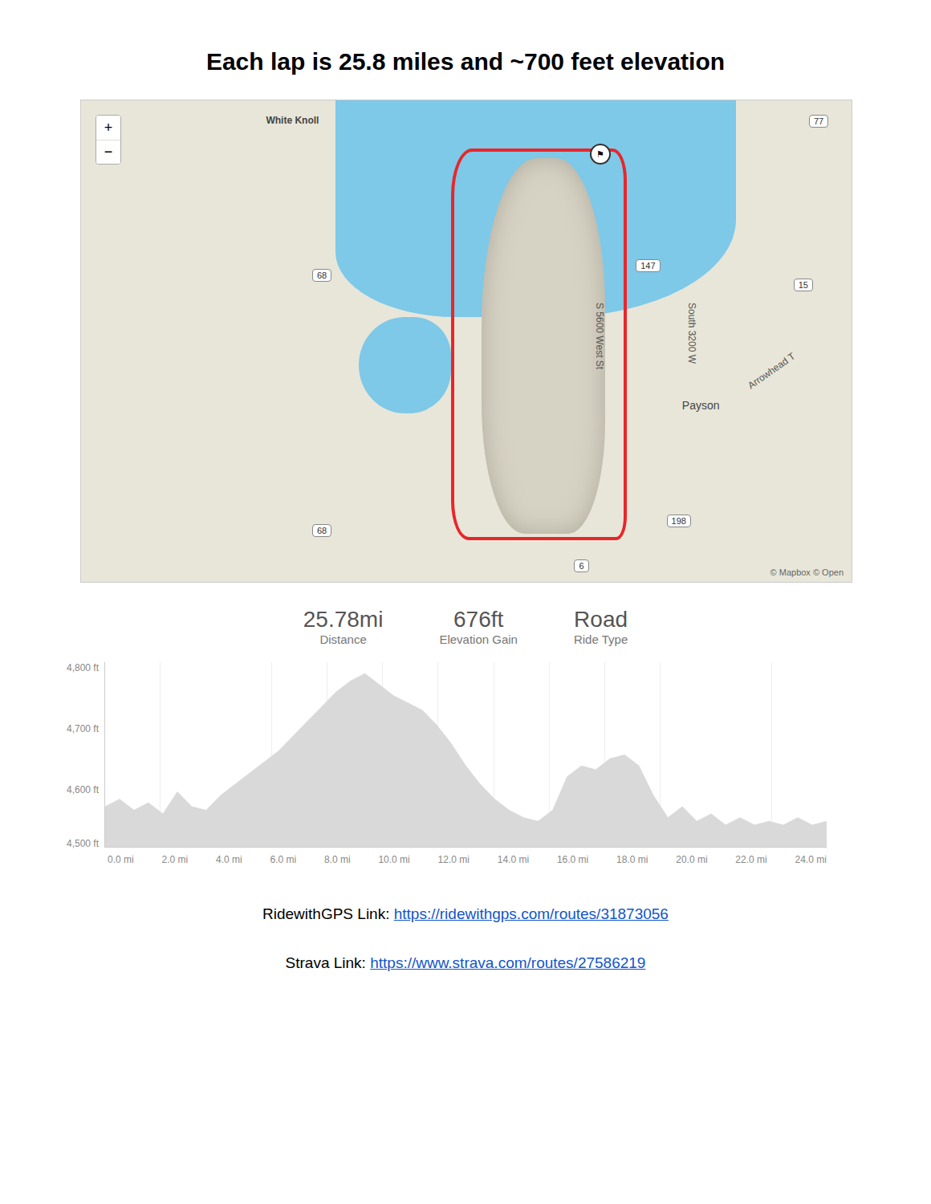Each lap is 25.8 miles and ~700 feet elevation
⚑
+ −
White Knoll Payson S 5600 West St South 3200 W Arrowhead T © Mapbox © Open 77 147 15 68 68 198 6
25.78mi
Distance
676ft
Elevation Gain
Road
Ride Type
4,800 ft 4,700 ft 4,600 ft 4,500 ft
0.0 mi 2.0 mi 4.0 mi 6.0 mi 8.0 mi 10.0 mi 12.0 mi 14.0 mi 16.0 mi 18.0 mi 20.0 mi 22.0 mi 24.0 mi
RidewithGPS Link: https://ridewithgps.com/routes/31873056
Strava Link: https://www.strava.com/routes/27586219